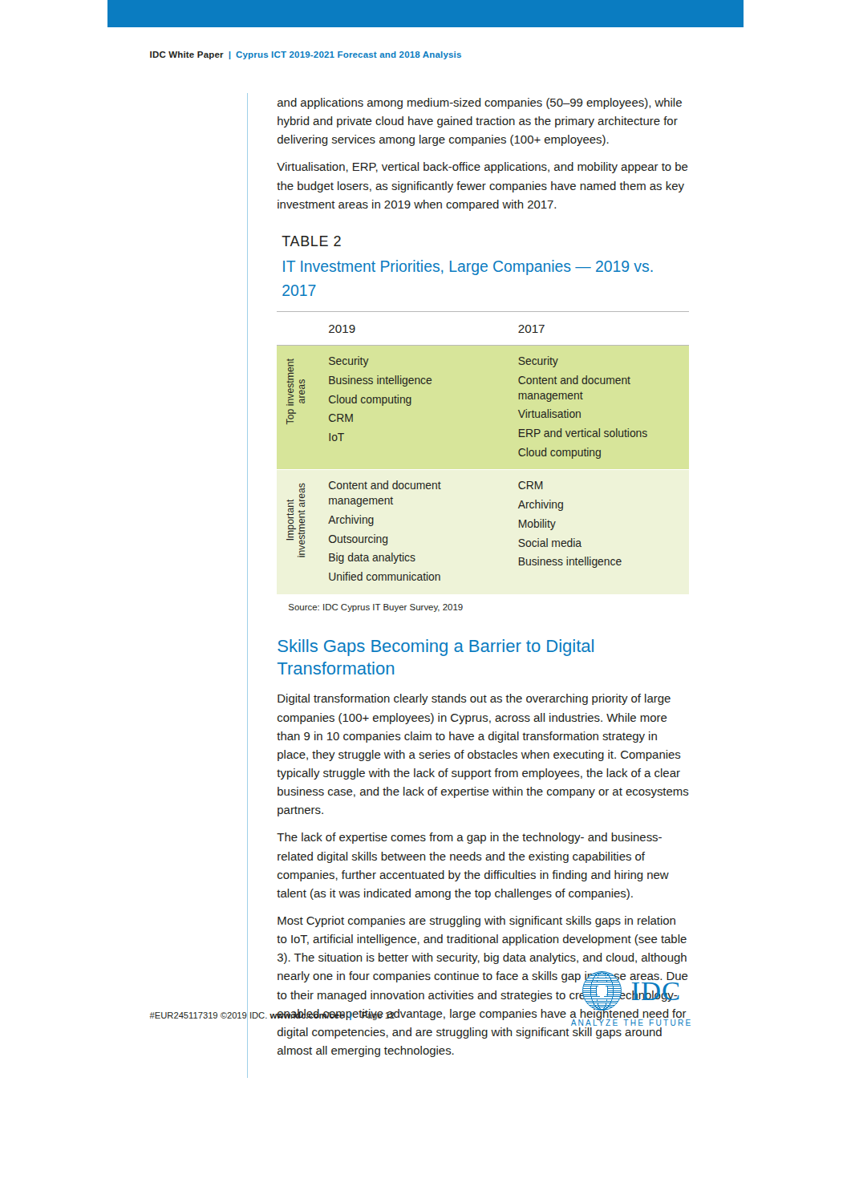IDC White Paper|Cyprus ICT 2019-2021 Forecast and 2018 Analysis
and applications among medium-sized companies (50–99 employees), while hybrid and private cloud have gained traction as the primary architecture for delivering services among large companies (100+ employees).
Virtualisation, ERP, vertical back-office applications, and mobility appear to be the budget losers, as significantly fewer companies have named them as key investment areas in 2019 when compared with 2017.
TABLE 2
IT Investment Priorities, Large Companies — 2019 vs. 2017
| | 2019 | 2017 |
| --- | --- | --- |
| Top investment areas | Security Business intelligence Cloud computing CRM IoT | Security Content and document management Virtualisation ERP and vertical solutions Cloud computing |
| Important investment areas | Content and document management Archiving Outsourcing Big data analytics Unified communication | CRM Archiving Mobility Social media Business intelligence |
Source: IDC Cyprus IT Buyer Survey, 2019
Skills Gaps Becoming a Barrier to Digital Transformation
Digital transformation clearly stands out as the overarching priority of large companies (100+ employees) in Cyprus, across all industries. While more than 9 in 10 companies claim to have a digital transformation strategy in place, they struggle with a series of obstacles when executing it. Companies typically struggle with the lack of support from employees, the lack of a clear business case, and the lack of expertise within the company or at ecosystems partners.
The lack of expertise comes from a gap in the technology- and business-related digital skills between the needs and the existing capabilities of companies, further accentuated by the difficulties in finding and hiring new talent (as it was indicated among the top challenges of companies).
Most Cypriot companies are struggling with significant skills gaps in relation to IoT, artificial intelligence, and traditional application development (see table 3). The situation is better with security, big data analytics, and cloud, although nearly one in four companies continue to face a skills gap in those areas. Due to their managed innovation activities and strategies to create a technology-enabled competitive advantage, large companies have a heightened need for digital competencies, and are struggling with significant skill gaps around almost all emerging technologies.
#EUR245117319 ©2019 IDC. www.idc.com/cee|Page 12
IDC
Analyze the Future